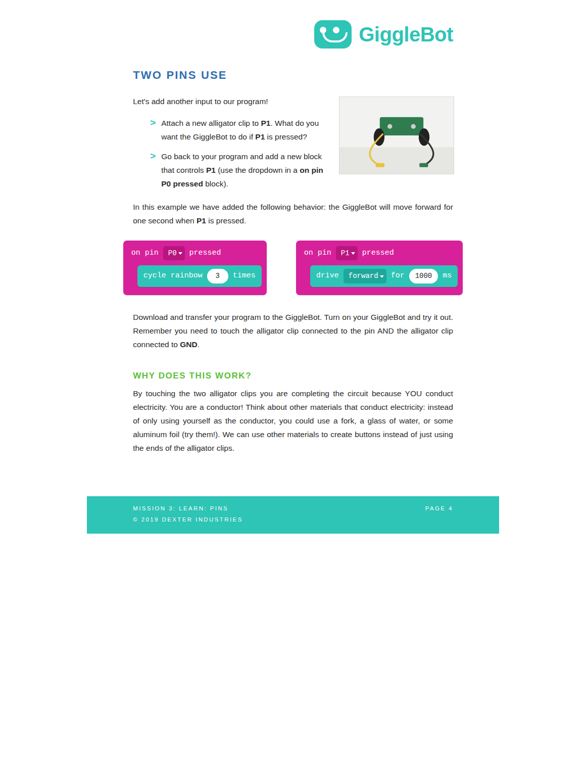GiggleBot
Two Pins Use
Let's add another input to our program!
Attach a new alligator clip to P1. What do you want the GiggleBot to do if P1 is pressed?
Go back to your program and add a new block that controls P1 (use the dropdown in a on pin P0 pressed block).
In this example we have added the following behavior: the GiggleBot will move forward for one second when P1 is pressed.
on pin P0 pressed
cycle rainbow 3 times
on pin P1 pressed
drive forward for 1000 ms
Download and transfer your program to the GiggleBot. Turn on your GiggleBot and try it out. Remember you need to touch the alligator clip connected to the pin AND the alligator clip connected to GND.
Why Does This Work?
By touching the two alligator clips you are completing the circuit because YOU conduct electricity. You are a conductor! Think about other materials that conduct electricity: instead of only using yourself as the conductor, you could use a fork, a glass of water, or some aluminum foil (try them!). We can use other materials to create buttons instead of just using the ends of the alligator clips.
Mission 3: Learn: Pins
© 2019 Dexter Industries
Page 4